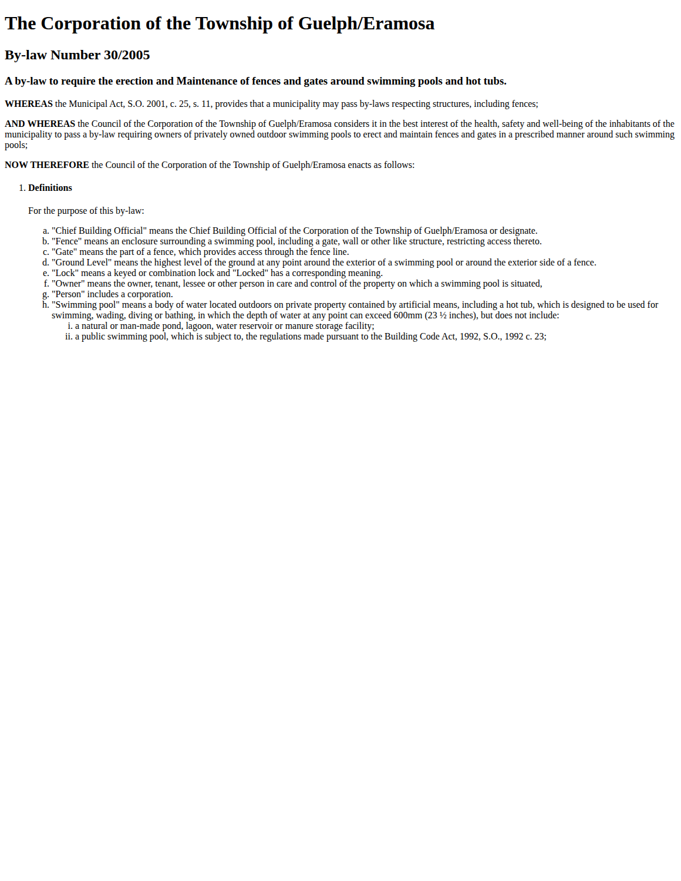The Corporation of the Township of Guelph/Eramosa
By-law Number 30/2005
A by-law to require the erection and Maintenance of fences and gates around swimming pools and hot tubs.
WHEREAS the Municipal Act, S.O. 2001, c. 25, s. 11, provides that a municipality may pass by-laws respecting structures, including fences;
AND WHEREAS the Council of the Corporation of the Township of Guelph/Eramosa considers it in the best interest of the health, safety and well-being of the inhabitants of the municipality to pass a by-law requiring owners of privately owned outdoor swimming pools to erect and maintain fences and gates in a prescribed manner around such swimming pools;
NOW THEREFORE the Council of the Corporation of the Township of Guelph/Eramosa enacts as follows:
Definitions
For the purpose of this by-law:
"Chief Building Official" means the Chief Building Official of the Corporation of the Township of Guelph/Eramosa or designate.
"Fence" means an enclosure surrounding a swimming pool, including a gate, wall or other like structure, restricting access thereto.
"Gate" means the part of a fence, which provides access through the fence line.
"Ground Level" means the highest level of the ground at any point around the exterior of a swimming pool or around the exterior side of a fence.
"Lock" means a keyed or combination lock and "Locked" has a corresponding meaning.
"Owner" means the owner, tenant, lessee or other person in care and control of the property on which a swimming pool is situated,
"Person" includes a corporation.
"Swimming pool" means a body of water located outdoors on private property contained by artificial means, including a hot tub, which is designed to be used for swimming, wading, diving or bathing, in which the depth of water at any point can exceed 600mm (23 ½ inches), but does not include:
a natural or man-made pond, lagoon, water reservoir or manure storage facility;
a public swimming pool, which is subject to, the regulations made pursuant to the Building Code Act, 1992, S.O., 1992 c. 23;